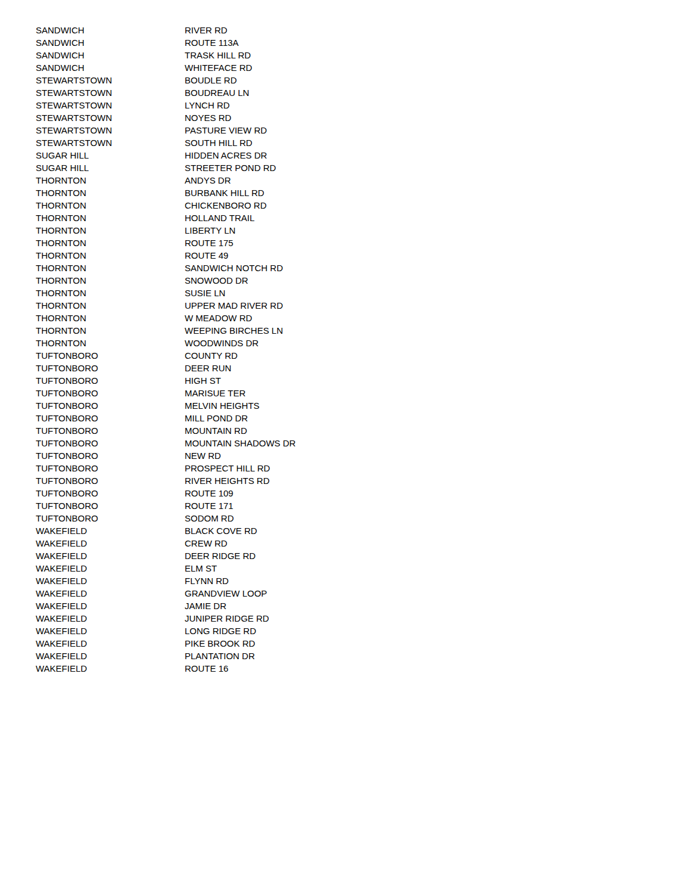| SANDWICH | RIVER RD |
| SANDWICH | ROUTE 113A |
| SANDWICH | TRASK HILL RD |
| SANDWICH | WHITEFACE RD |
| STEWARTSTOWN | BOUDLE RD |
| STEWARTSTOWN | BOUDREAU LN |
| STEWARTSTOWN | LYNCH RD |
| STEWARTSTOWN | NOYES RD |
| STEWARTSTOWN | PASTURE VIEW RD |
| STEWARTSTOWN | SOUTH HILL RD |
| SUGAR HILL | HIDDEN ACRES DR |
| SUGAR HILL | STREETER POND RD |
| THORNTON | ANDYS DR |
| THORNTON | BURBANK HILL RD |
| THORNTON | CHICKENBORO RD |
| THORNTON | HOLLAND TRAIL |
| THORNTON | LIBERTY LN |
| THORNTON | ROUTE 175 |
| THORNTON | ROUTE 49 |
| THORNTON | SANDWICH NOTCH RD |
| THORNTON | SNOWOOD DR |
| THORNTON | SUSIE LN |
| THORNTON | UPPER MAD RIVER RD |
| THORNTON | W MEADOW RD |
| THORNTON | WEEPING BIRCHES LN |
| THORNTON | WOODWINDS DR |
| TUFTONBORO | COUNTY RD |
| TUFTONBORO | DEER RUN |
| TUFTONBORO | HIGH ST |
| TUFTONBORO | MARISUE TER |
| TUFTONBORO | MELVIN HEIGHTS |
| TUFTONBORO | MILL POND DR |
| TUFTONBORO | MOUNTAIN RD |
| TUFTONBORO | MOUNTAIN SHADOWS DR |
| TUFTONBORO | NEW RD |
| TUFTONBORO | PROSPECT HILL RD |
| TUFTONBORO | RIVER HEIGHTS RD |
| TUFTONBORO | ROUTE 109 |
| TUFTONBORO | ROUTE 171 |
| TUFTONBORO | SODOM RD |
| WAKEFIELD | BLACK COVE RD |
| WAKEFIELD | CREW RD |
| WAKEFIELD | DEER RIDGE RD |
| WAKEFIELD | ELM ST |
| WAKEFIELD | FLYNN RD |
| WAKEFIELD | GRANDVIEW LOOP |
| WAKEFIELD | JAMIE DR |
| WAKEFIELD | JUNIPER RIDGE RD |
| WAKEFIELD | LONG RIDGE RD |
| WAKEFIELD | PIKE BROOK RD |
| WAKEFIELD | PLANTATION DR |
| WAKEFIELD | ROUTE 16 |